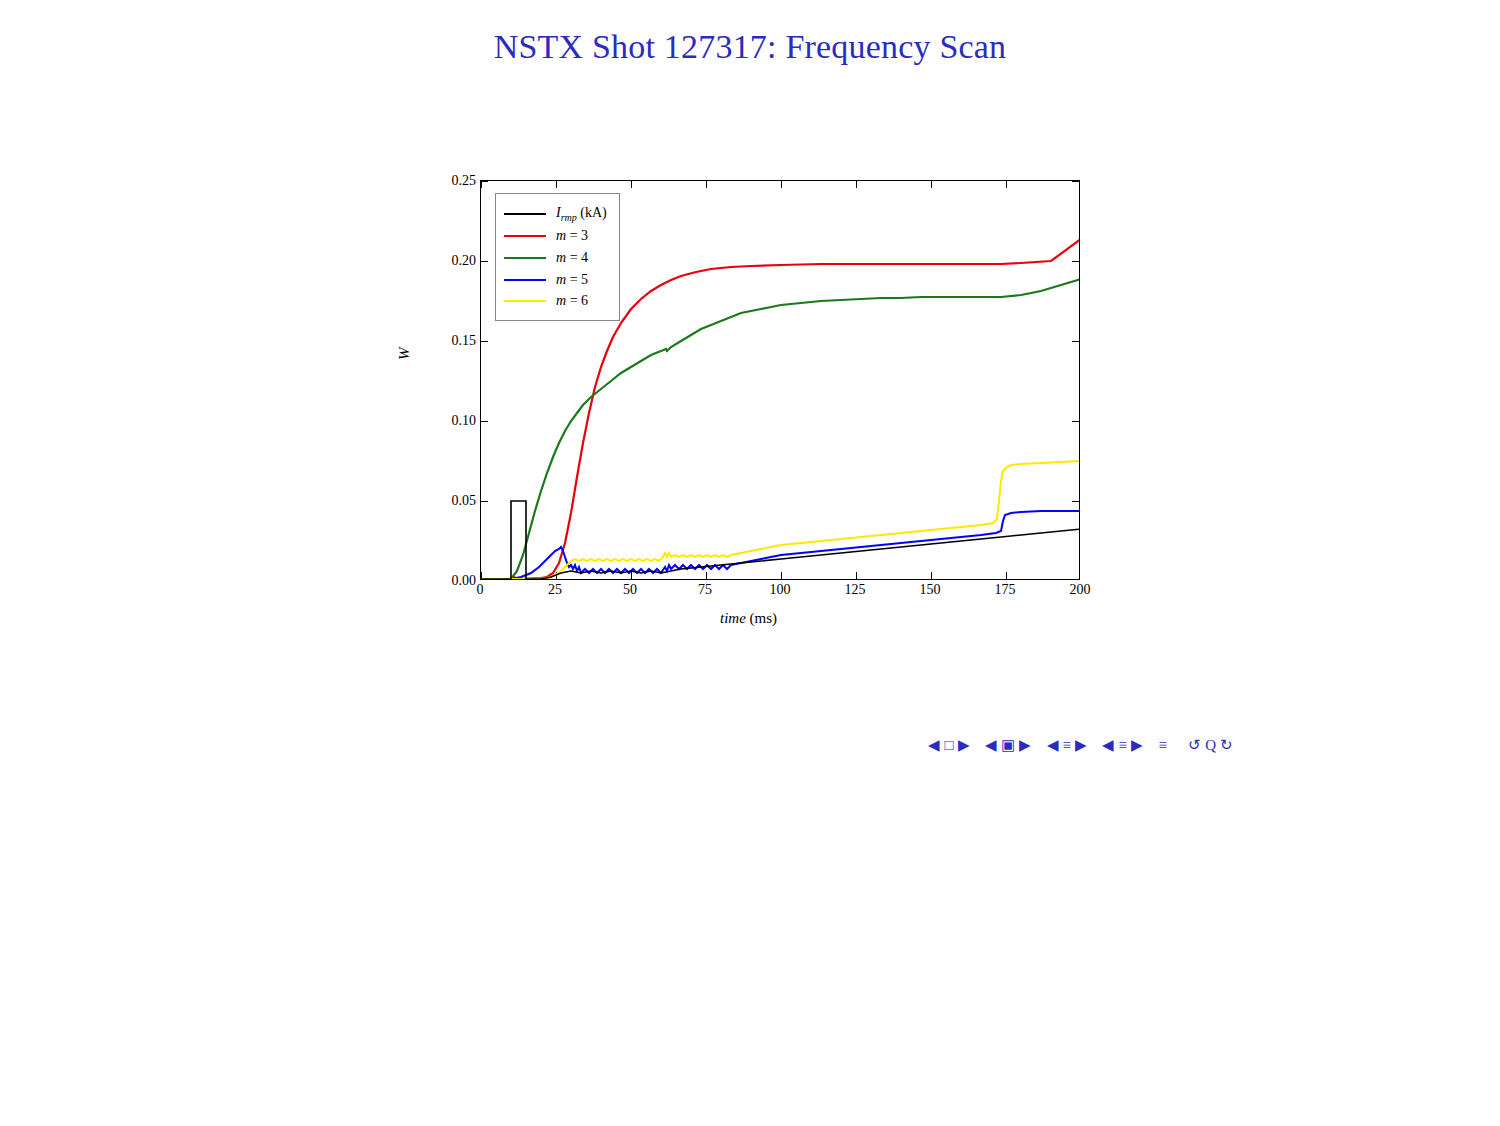NSTX Shot 127317: Frequency Scan
W
0.25
0.20
0.15
0.10
0.05
0.00
0
25
50
75
100
125
150
175
200
time (ms)
Irmp (kA)
m = 3
m = 4
m = 5
m = 6
◀□▶ ◀▣▶ ◀≡▶ ◀≡▶ ≡ ↺Q↻